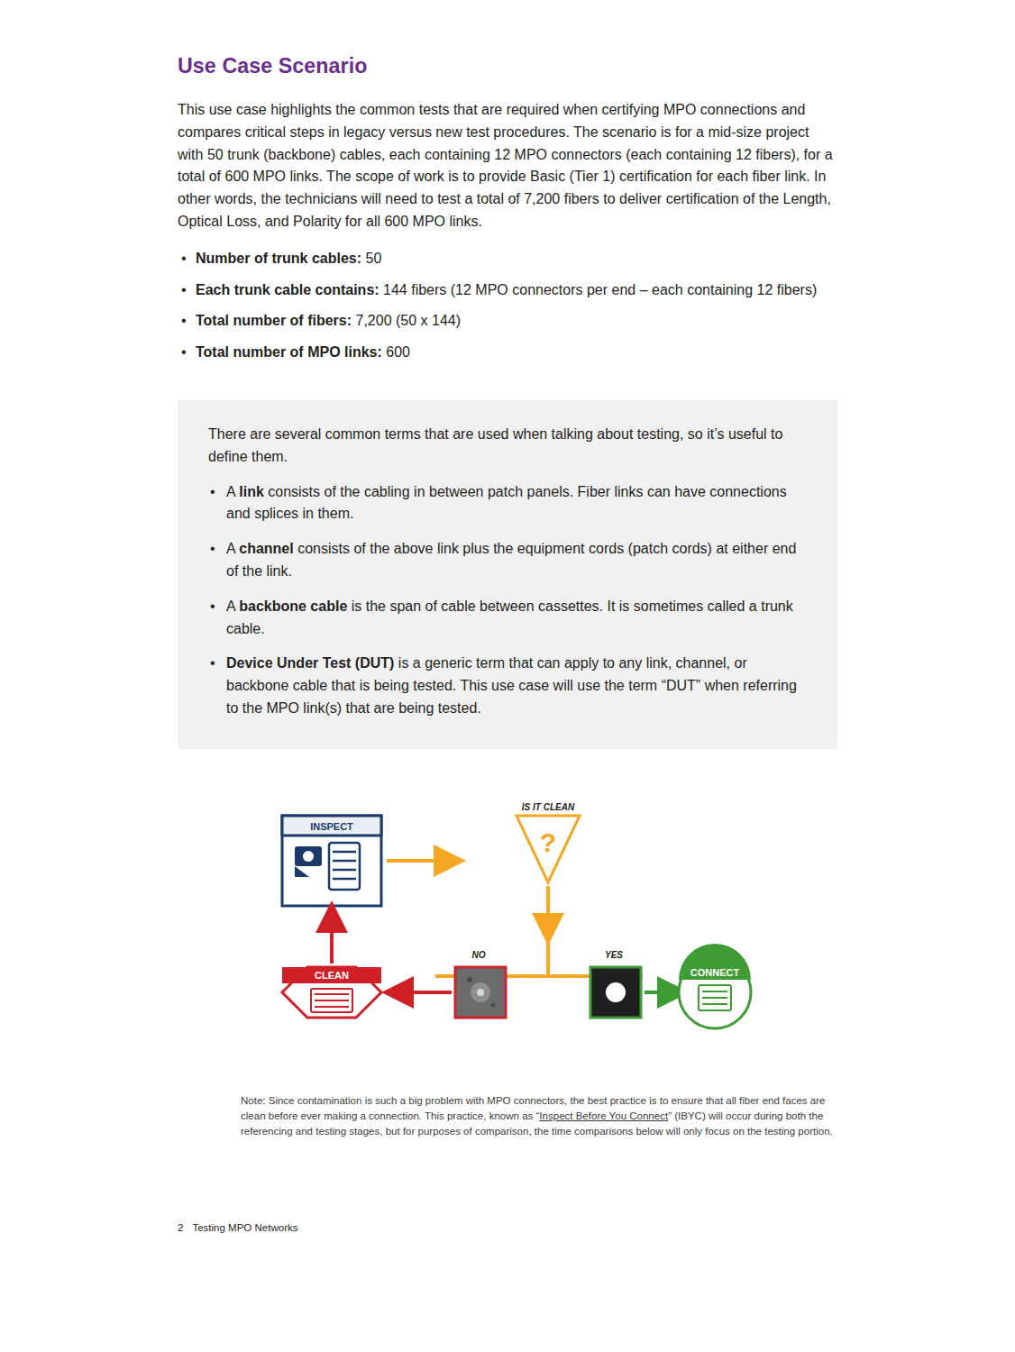Use Case Scenario
This use case highlights the common tests that are required when certifying MPO connections and compares critical steps in legacy versus new test procedures. The scenario is for a mid-size project with 50 trunk (backbone) cables, each containing 12 MPO connectors (each containing 12 fibers), for a total of 600 MPO links. The scope of work is to provide Basic (Tier 1) certification for each fiber link. In other words, the technicians will need to test a total of 7,200 fibers to deliver certification of the Length, Optical Loss, and Polarity for all 600 MPO links.
Number of trunk cables: 50
Each trunk cable contains: 144 fibers (12 MPO connectors per end – each containing 12 fibers)
Total number of fibers: 7,200 (50 x 144)
Total number of MPO links: 600
There are several common terms that are used when talking about testing, so it’s useful to define them.
A link consists of the cabling in between patch panels. Fiber links can have connections and splices in them.
A channel consists of the above link plus the equipment cords (patch cords) at either end of the link.
A backbone cable is the span of cable between cassettes. It is sometimes called a trunk cable.
Device Under Test (DUT) is a generic term that can apply to any link, channel, or backbone cable that is being tested. This use case will use the term “DUT” when referring to the MPO link(s) that are being tested.
INSPECT IS IT CLEAN ? NO YES CLEAN CONNECT
Note: Since contamination is such a big problem with MPO connectors, the best practice is to ensure that all fiber end faces are clean before ever making a connection. This practice, known as “Inspect Before You Connect” (IBYC) will occur during both the referencing and testing stages, but for purposes of comparison, the time comparisons below will only focus on the testing portion.
2 Testing MPO Networks